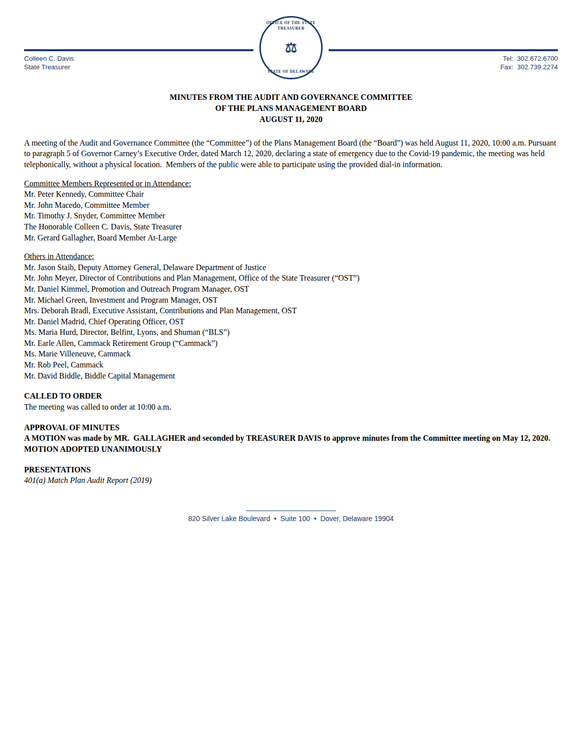OFFICE OF THE STATE TREASURER
⚖
STATE OF DELAWARE
Colleen C. Davis
State Treasurer
Tel: 302.672.6700
Fax: 302.739.2274
Minutes from the Audit and Governance Committee
of the Plans Management Board
August 11, 2020
A meeting of the Audit and Governance Committee (the “Committee”) of the Plans Management Board (the “Board”) was held August 11, 2020, 10:00 a.m. Pursuant to paragraph 5 of Governor Carney’s Executive Order, dated March 12, 2020, declaring a state of emergency due to the Covid-19 pandemic, the meeting was held telephonically, without a physical location. Members of the public were able to participate using the provided dial-in information.
Committee Members Represented or in Attendance:
Mr. Peter Kennedy, Committee Chair
Mr. John Macedo, Committee Member
Mr. Timothy J. Snyder, Committee Member
The Honorable Colleen C. Davis, State Treasurer
Mr. Gerard Gallagher, Board Member At-Large
Others in Attendance:
Mr. Jason Staib, Deputy Attorney General, Delaware Department of Justice
Mr. John Meyer, Director of Contributions and Plan Management, Office of the State Treasurer (“OST”)
Mr. Daniel Kimmel, Promotion and Outreach Program Manager, OST
Mr. Michael Green, Investment and Program Manager, OST
Mrs. Deborah Bradl, Executive Assistant, Contributions and Plan Management, OST
Mr. Daniel Madrid, Chief Operating Officer, OST
Ms. Maria Hurd, Director, Belfint, Lyons, and Shuman (“BLS”)
Mr. Earle Allen, Cammack Retirement Group (“Cammack”)
Ms. Marie Villeneuve, Cammack
Mr. Rob Peel, Cammack
Mr. David Biddle, Biddle Capital Management
Called to Order
The meeting was called to order at 10:00 a.m.
Approval of Minutes
A MOTION was made by MR. GALLAGHER and seconded by TREASURER DAVIS to approve minutes from the Committee meeting on May 12, 2020.
MOTION ADOPTED UNANIMOUSLY
Presentations
401(a) Match Plan Audit Report (2019)
820 Silver Lake Boulevard • Suite 100 • Dover, Delaware 19904